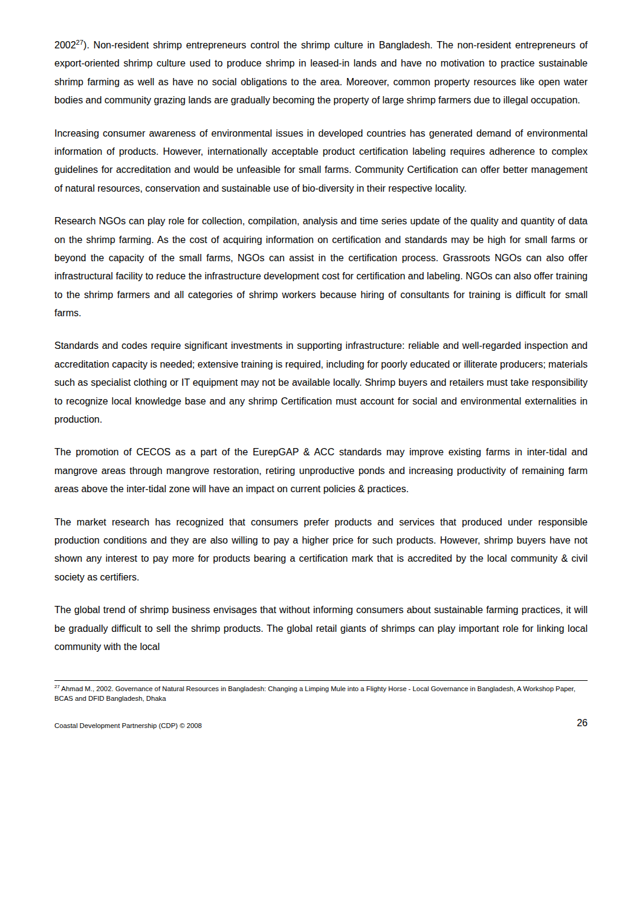200227). Non-resident shrimp entrepreneurs control the shrimp culture in Bangladesh. The non-resident entrepreneurs of export-oriented shrimp culture used to produce shrimp in leased-in lands and have no motivation to practice sustainable shrimp farming as well as have no social obligations to the area. Moreover, common property resources like open water bodies and community grazing lands are gradually becoming the property of large shrimp farmers due to illegal occupation.
Increasing consumer awareness of environmental issues in developed countries has generated demand of environmental information of products. However, internationally acceptable product certification labeling requires adherence to complex guidelines for accreditation and would be unfeasible for small farms. Community Certification can offer better management of natural resources, conservation and sustainable use of bio-diversity in their respective locality.
Research NGOs can play role for collection, compilation, analysis and time series update of the quality and quantity of data on the shrimp farming. As the cost of acquiring information on certification and standards may be high for small farms or beyond the capacity of the small farms, NGOs can assist in the certification process. Grassroots NGOs can also offer infrastructural facility to reduce the infrastructure development cost for certification and labeling. NGOs can also offer training to the shrimp farmers and all categories of shrimp workers because hiring of consultants for training is difficult for small farms.
Standards and codes require significant investments in supporting infrastructure: reliable and well-regarded inspection and accreditation capacity is needed; extensive training is required, including for poorly educated or illiterate producers; materials such as specialist clothing or IT equipment may not be available locally. Shrimp buyers and retailers must take responsibility to recognize local knowledge base and any shrimp Certification must account for social and environmental externalities in production.
The promotion of CECOS as a part of the EurepGAP & ACC standards may improve existing farms in inter-tidal and mangrove areas through mangrove restoration, retiring unproductive ponds and increasing productivity of remaining farm areas above the inter-tidal zone will have an impact on current policies & practices.
The market research has recognized that consumers prefer products and services that produced under responsible production conditions and they are also willing to pay a higher price for such products. However, shrimp buyers have not shown any interest to pay more for products bearing a certification mark that is accredited by the local community & civil society as certifiers.
The global trend of shrimp business envisages that without informing consumers about sustainable farming practices, it will be gradually difficult to sell the shrimp products. The global retail giants of shrimps can play important role for linking local community with the local
27 Ahmad M., 2002. Governance of Natural Resources in Bangladesh: Changing a Limping Mule into a Flighty Horse - Local Governance in Bangladesh, A Workshop Paper, BCAS and DFID Bangladesh, Dhaka
Coastal Development Partnership (CDP) © 2008 26